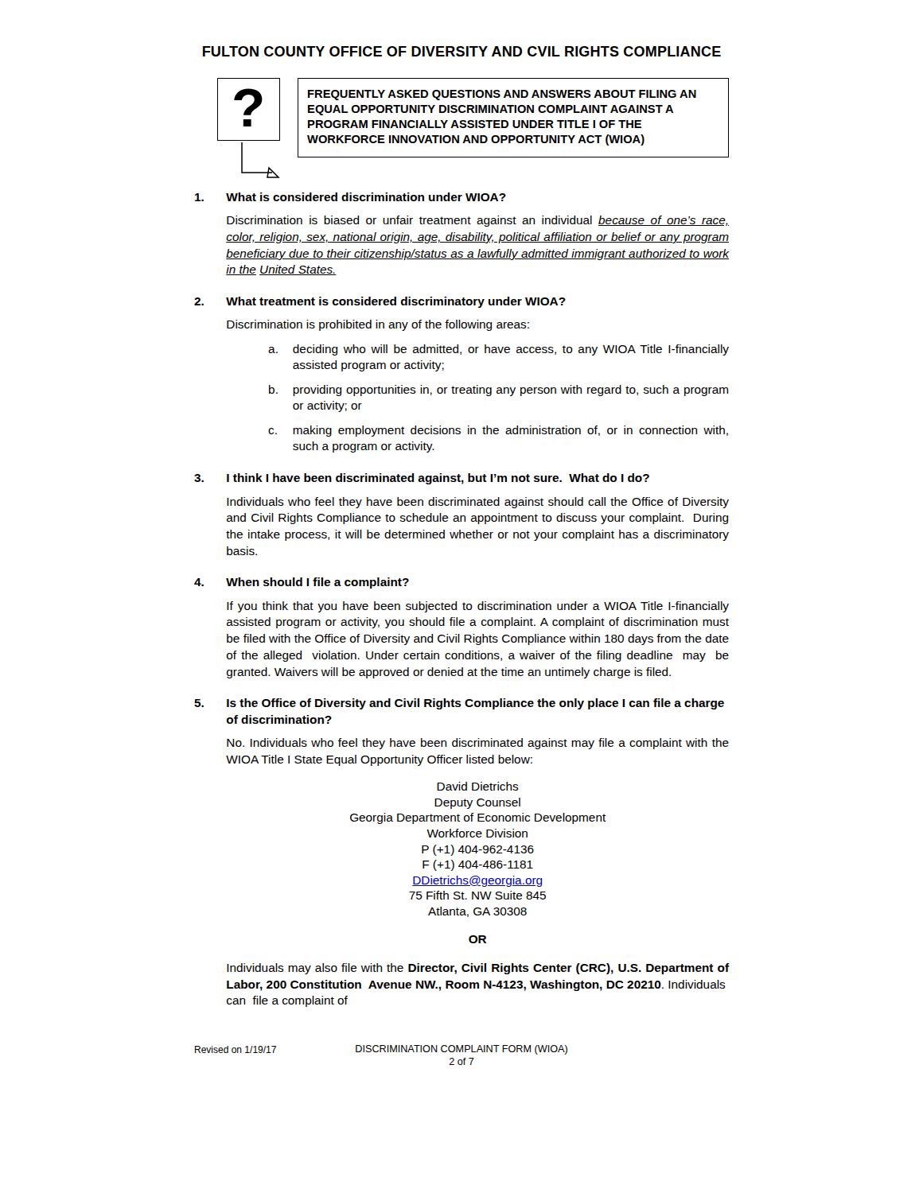FULTON COUNTY OFFICE OF DIVERSITY AND CVIL RIGHTS COMPLIANCE
?
Frequently asked questions and answers about filing an equal opportunity discrimination complaint against a program financially assisted under Title I of the Workforce Innovation and Opportunity Act (WIOA)
What is considered discrimination under WIOA?
Discrimination is biased or unfair treatment against an individual because of one’s race, color, religion, sex, national origin, age, disability, political affiliation or belief or any program beneficiary due to their citizenship/status as a lawfully admitted immigrant authorized to work in the United States.
What treatment is considered discriminatory under WIOA?
Discrimination is prohibited in any of the following areas:
deciding who will be admitted, or have access, to any WIOA Title I-financially assisted program or activity;
providing opportunities in, or treating any person with regard to, such a program or activity; or
making employment decisions in the administration of, or in connection with, such a program or activity.
I think I have been discriminated against, but I’m not sure. What do I do?
Individuals who feel they have been discriminated against should call the Office of Diversity and Civil Rights Compliance to schedule an appointment to discuss your complaint. During the intake process, it will be determined whether or not your complaint has a discriminatory basis.
When should I file a complaint?
If you think that you have been subjected to discrimination under a WIOA Title I-financially assisted program or activity, you should file a complaint. A complaint of discrimination must be filed with the Office of Diversity and Civil Rights Compliance within 180 days from the date of the alleged violation. Under certain conditions, a waiver of the filing deadline may be granted. Waivers will be approved or denied at the time an untimely charge is filed.
Is the Office of Diversity and Civil Rights Compliance the only place I can file a charge of discrimination?
No. Individuals who feel they have been discriminated against may file a complaint with the WIOA Title I State Equal Opportunity Officer listed below:
David Dietrichs
Deputy Counsel
Georgia Department of Economic Development
Workforce Division
P (+1) 404-962-4136
F (+1) 404-486-1181
DDietrichs@georgia.org
75 Fifth St. NW Suite 845
Atlanta, GA 30308
OR
Individuals may also file with the Director, Civil Rights Center (CRC), U.S. Department of Labor, 200 Constitution Avenue NW., Room N-4123, Washington, DC 20210. Individuals can file a complaint of
Revised on 1/19/17
DISCRIMINATION COMPLAINT FORM (WIOA)
2 of 7